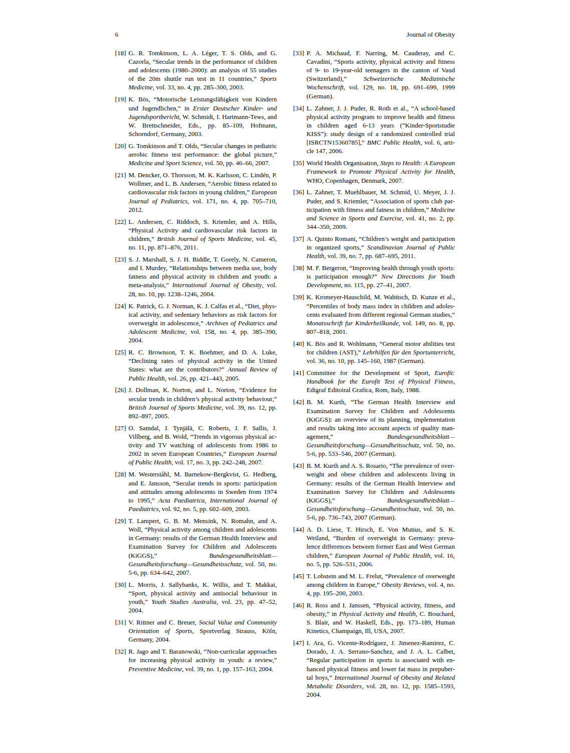6 Journal of Obesity
[18] G. R. Tomkinson, L. A. Léger, T. S. Olds, and G. Cazorla, “Secular trends in the performance of children and adolescents (1980–2000): an analysis of 55 studies of the 20m shuttle run test in 11 countries,” Sports Medicine, vol. 33, no. 4, pp. 285–300, 2003.
[19] K. Bös, “Motorische Leistungsfähigkeit von Kindern und Jugendlichen,” in Erster Deutscher Kinder- und Jugendsportbericht, W. Schmidt, I. Hartmann-Tews, and W. Brettschneider, Eds., pp. 85–109, Hofmann, Schorndorf, Germany, 2003.
[20] G. Tomkinson and T. Olds, “Secular changes in pediatric aerobic fitness test performance: the global picture,” Medicine and Sport Science, vol. 50, pp. 46–66, 2007.
[21] M. Dencker, O. Thorsson, M. K. Karlsson, C. Lindén, P. Wollmer, and L. B. Andersen, “Aerobic fitness related to cardiovascular risk factors in young children,” European Journal of Pediatrics, vol. 171, no. 4, pp. 705–710, 2012.
[22] L. Andersen, C. Riddoch, S. Kriemler, and A. Hills, “Physical Activity and cardiovascular risk factors in children,” British Journal of Sports Medicine, vol. 45, no. 11, pp. 871–876, 2011.
[23] S. J. Marshall, S. J. H. Biddle, T. Gorely, N. Cameron, and I. Murdey, “Relationships between media use, body fatness and physical activity in children and youth: a meta-analysis,” International Journal of Obesity, vol. 28, no. 10, pp. 1238–1246, 2004.
[24] K. Patrick, G. J. Norman, K. J. Calfas et al., “Diet, physical activity, and sedentary behaviors as risk factors for overweight in adolescence,” Archives of Pediatrics and Adolescent Medicine, vol. 158, no. 4, pp. 385–390, 2004.
[25] R. C. Brownson, T. K. Boehmer, and D. A. Luke, “Declining rates of physical activity in the United States: what are the contributors?” Annual Review of Public Health, vol. 26, pp. 421–443, 2005.
[26] J. Dollman, K. Norton, and L. Norton, “Evidence for secular trends in children’s physical activity behaviour,” British Journal of Sports Medicine, vol. 39, no. 12, pp. 892–897, 2005.
[27] O. Samdal, J. Tynjälä, C. Roberts, J. F. Sallis, J. Villberg, and B. Wold, “Trends in vigorous physical activity and TV watching of adolescents from 1986 to 2002 in seven European Countries,” European Journal of Public Health, vol. 17, no. 3, pp. 242–248, 2007.
[28] M. Westerståhl, M. Barnekow-Bergkvist, G. Hedberg, and E. Jansson, “Secular trends in sports: participation and attitudes among adolescents in Sweden from 1974 to 1995,” Acta Paediatrica, International Journal of Paediatrics, vol. 92, no. 5, pp. 602–609, 2003.
[29] T. Lampert, G. B. M. Mensink, N. Romahn, and A. Woll, “Physical activity among children and adolescents in Germany: results of the German Health Interview and Examination Survey for Children and Adolescents (KiGGS),” Bundesgesundheitsblatt—Gesundheitsforschung—Gesundheitsschutz, vol. 50, no. 5-6, pp. 634–642, 2007.
[30] L. Morris, J. Sallybanks, K. Willis, and T. Makkai, “Sport, physical activity and antisocial behaviour in youth,” Youth Studies Australia, vol. 23, pp. 47–52, 2004.
[31] V. Rittner and C. Breuer, Social Value and Community Orientation of Sports, Sportverlag Strauss, Köln, Germany, 2004.
[32] R. Jago and T. Baranowski, “Non-curricular approaches for increasing physical activity in youth: a review,” Preventive Medicine, vol. 39, no. 1, pp. 157–163, 2004.
[33] P. A. Michaud, F. Narring, M. Cauderay, and C. Cavadini, “Sports activity, physical activity and fitness of 9- to 19-year-old teenagers in the canton of Vaud (Switzerland),” Schweizerische Medizinische Wochenschrift, vol. 129, no. 18, pp. 691–699, 1999 (German).
[34] L. Zahner, J. J. Puder, R. Roth et al., “A school-based physical activity program to improve health and fitness in children aged 6-13 years (”Kinder-Sportstudie KISS”): study design of a randomized controlled trial [ISRCTN15360785],” BMC Public Health, vol. 6, article 147, 2006.
[35] World Health Organisation, Steps to Health: A European Framework to Promote Physical Activity for Health, WHO, Copenhagen, Denmark, 2007.
[36] L. Zahner, T. Muehlbauer, M. Schmid, U. Meyer, J. J. Puder, and S. Kriemler, “Association of sports club participation with fitness and fatness in children,” Medicine and Science in Sports and Exercise, vol. 41, no. 2, pp. 344–350, 2009.
[37] A. Quinto Romani, “Children’s weight and participation in organized sports,” Scandinavian Journal of Public Health, vol. 39, no. 7, pp. 687–695, 2011.
[38] M. F. Bergeron, “Improving health through youth sports: is participation enough?” New Directions for Youth Development, no. 115, pp. 27–41, 2007.
[39] K. Kromeyer-Hauschild, M. Wabitsch, D. Kunze et al., “Percentiles of body mass index in children and adolescents evaluated from different regional German studies,” Monatsschrift fur Kinderheilkunde, vol. 149, no. 8, pp. 807–818, 2001.
[40] K. Bös and R. Wohlmann, “General motor abilities test for children (AST),” Lehrhilfen für den Sportunterricht, vol. 36, no. 10, pp. 145–160, 1987 (German).
[41] Committee for the Development of Sport, Eurofit: Handbook for the Eurofit Test of Physical Fitness, Edigraf Editoiral Grafica, Rom, Italy, 1988.
[42] B. M. Kurth, “The German Health Interview and Examination Survey for Children and Adolescents (KiGGS): an overview of its planning, implementation and results taking into account aspects of quality management,” Bundesgesundheitsblatt—Gesundheitsforschung—Gesundheitsschutz, vol. 50, no. 5-6, pp. 533–546, 2007 (German).
[43] B. M. Kurth and A. S. Rosario, “The prevalence of overweight and obese children and adolescents living in Germany: results of the German Health Interview and Examination Survey for Children and Adolescents (KiGGS),” Bundesgesundheitsblatt—Gesundheitsforschung—Gesundheitsschutz, vol. 50, no. 5-6, pp. 736–743, 2007 (German).
[44] A. D. Liese, T. Hirsch, E. Von Mutius, and S. K. Weiland, “Burden of overweight in Germany: prevalence differences between former East and West German children,” European Journal of Public Health, vol. 16, no. 5, pp. 526–531, 2006.
[45] T. Lobstein and M. L. Frelut, “Prevalence of overweight among children in Europe,” Obesity Reviews, vol. 4, no. 4, pp. 195–200, 2003.
[46] R. Ross and I. Janssen, “Physical activity, fitness, and obesity,” in Physical Activity and Health, C. Bouchard, S. Blair, and W. Haskell, Eds., pp. 173–189, Human Kinetics, Champaign, Ill, USA, 2007.
[47] I. Ara, G. Vicente-Rodríguez, J. Jimenez-Ramirez, C. Dorado, J. A. Serrano-Sanchez, and J. A. L. Calbet, “Regular participation in sports is associated with enhanced physical fitness and lower fat mass in prepubertal boys,” International Journal of Obesity and Related Metabolic Disorders, vol. 28, no. 12, pp. 1585–1593, 2004.